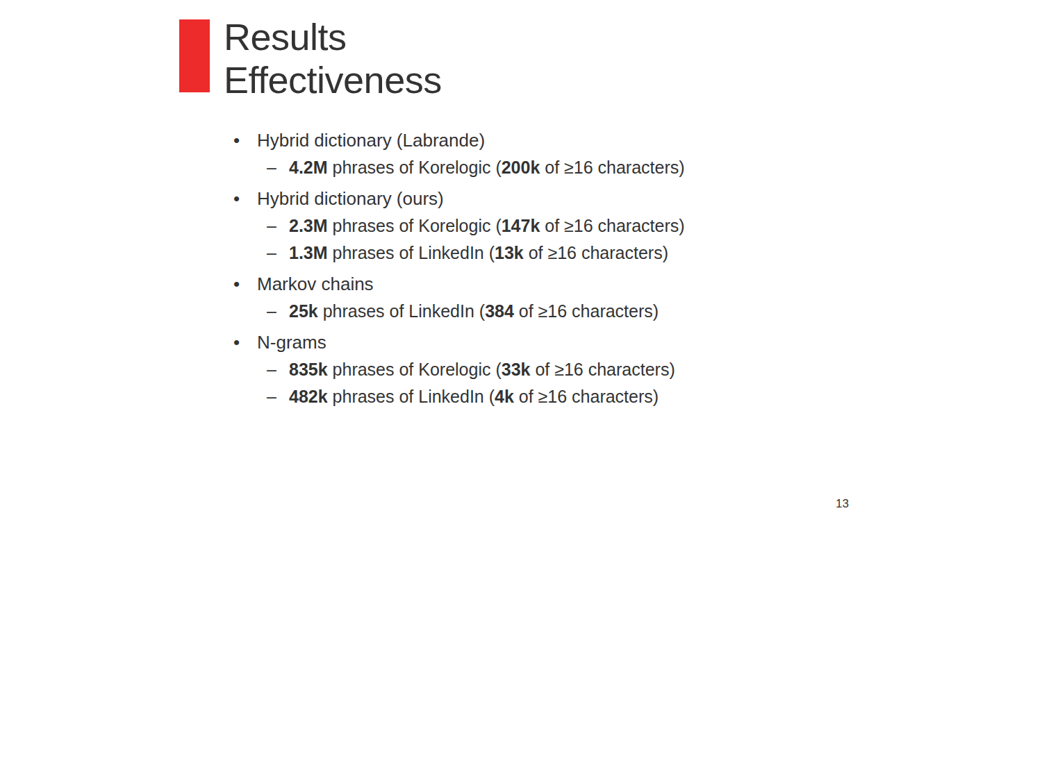Results
Effectiveness
Hybrid dictionary (Labrande)
4.2M phrases of Korelogic (200k of ≥16 characters)
Hybrid dictionary (ours)
2.3M phrases of Korelogic (147k of ≥16 characters)
1.3M phrases of LinkedIn (13k of ≥16 characters)
Markov chains
25k phrases of LinkedIn (384 of ≥16 characters)
N-grams
835k phrases of Korelogic (33k of ≥16 characters)
482k phrases of LinkedIn (4k of ≥16 characters)
13